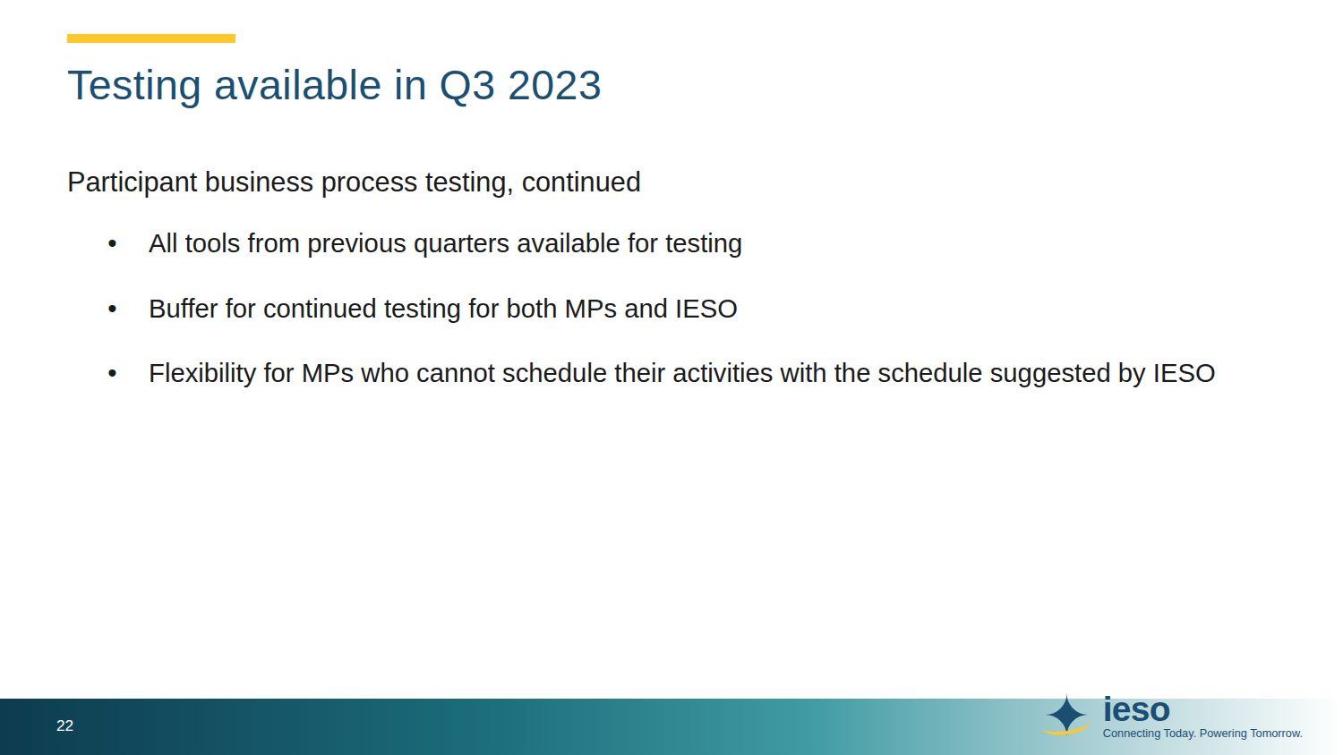Testing available in Q3 2023
Participant business process testing, continued
All tools from previous quarters available for testing
Buffer for continued testing for both MPs and IESO
Flexibility for MPs who cannot schedule their activities with the schedule suggested by IESO
22
✦
ieso
Connecting Today. Powering Tomorrow.